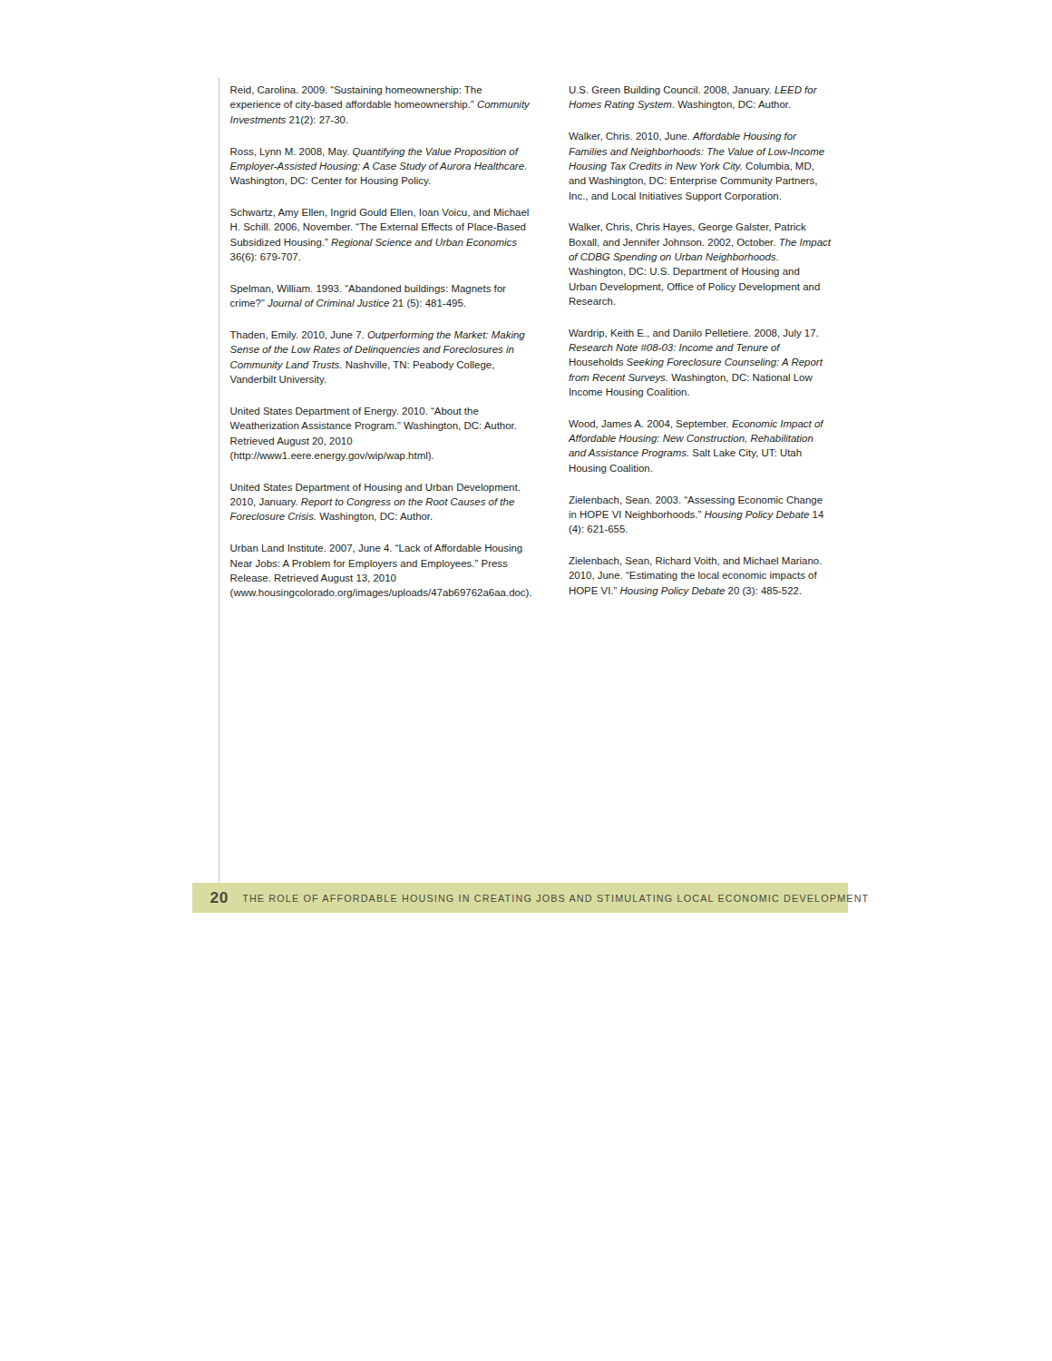Reid, Carolina. 2009. “Sustaining homeownership: The experience of city-based affordable homeownership.” Community Investments 21(2): 27-30.
Ross, Lynn M. 2008, May. Quantifying the Value Proposition of Employer-Assisted Housing: A Case Study of Aurora Healthcare. Washington, DC: Center for Housing Policy.
Schwartz, Amy Ellen, Ingrid Gould Ellen, Ioan Voicu, and Michael H. Schill. 2006, November. “The External Effects of Place-Based Subsidized Housing.” Regional Science and Urban Economics 36(6): 679-707.
Spelman, William. 1993. “Abandoned buildings: Magnets for crime?” Journal of Criminal Justice 21 (5): 481-495.
Thaden, Emily. 2010, June 7. Outperforming the Market: Making Sense of the Low Rates of Delinquencies and Foreclosures in Community Land Trusts. Nashville, TN: Peabody College, Vanderbilt University.
United States Department of Energy. 2010. “About the Weatherization Assistance Program.” Washington, DC: Author. Retrieved August 20, 2010 (http://www1.eere.energy.gov/wip/wap.html).
United States Department of Housing and Urban Development. 2010, January. Report to Congress on the Root Causes of the Foreclosure Crisis. Washington, DC: Author.
Urban Land Institute. 2007, June 4. “Lack of Affordable Housing Near Jobs: A Problem for Employers and Employees.” Press Release. Retrieved August 13, 2010 (www.housingcolorado.org/images/uploads/47ab69762a6aa.doc).
U.S. Green Building Council. 2008, January. LEED for Homes Rating System. Washington, DC: Author.
Walker, Chris. 2010, June. Affordable Housing for Families and Neighborhoods: The Value of Low-Income Housing Tax Credits in New York City. Columbia, MD, and Washington, DC: Enterprise Community Partners, Inc., and Local Initiatives Support Corporation.
Walker, Chris, Chris Hayes, George Galster, Patrick Boxall, and Jennifer Johnson. 2002, October. The Impact of CDBG Spending on Urban Neighborhoods. Washington, DC: U.S. Department of Housing and Urban Development, Office of Policy Development and Research.
Wardrip, Keith E., and Danilo Pelletiere. 2008, July 17. Research Note #08-03: Income and Tenure of Households Seeking Foreclosure Counseling: A Report from Recent Surveys. Washington, DC: National Low Income Housing Coalition.
Wood, James A. 2004, September. Economic Impact of Affordable Housing: New Construction, Rehabilitation and Assistance Programs. Salt Lake City, UT: Utah Housing Coalition.
Zielenbach, Sean. 2003. “Assessing Economic Change in HOPE VI Neighborhoods.” Housing Policy Debate 14 (4): 621-655.
Zielenbach, Sean, Richard Voith, and Michael Mariano. 2010, June. “Estimating the local economic impacts of HOPE VI.” Housing Policy Debate 20 (3): 485-522.
20
The Role of Affordable Housing in Creating Jobs and Stimulating Local Economic Development